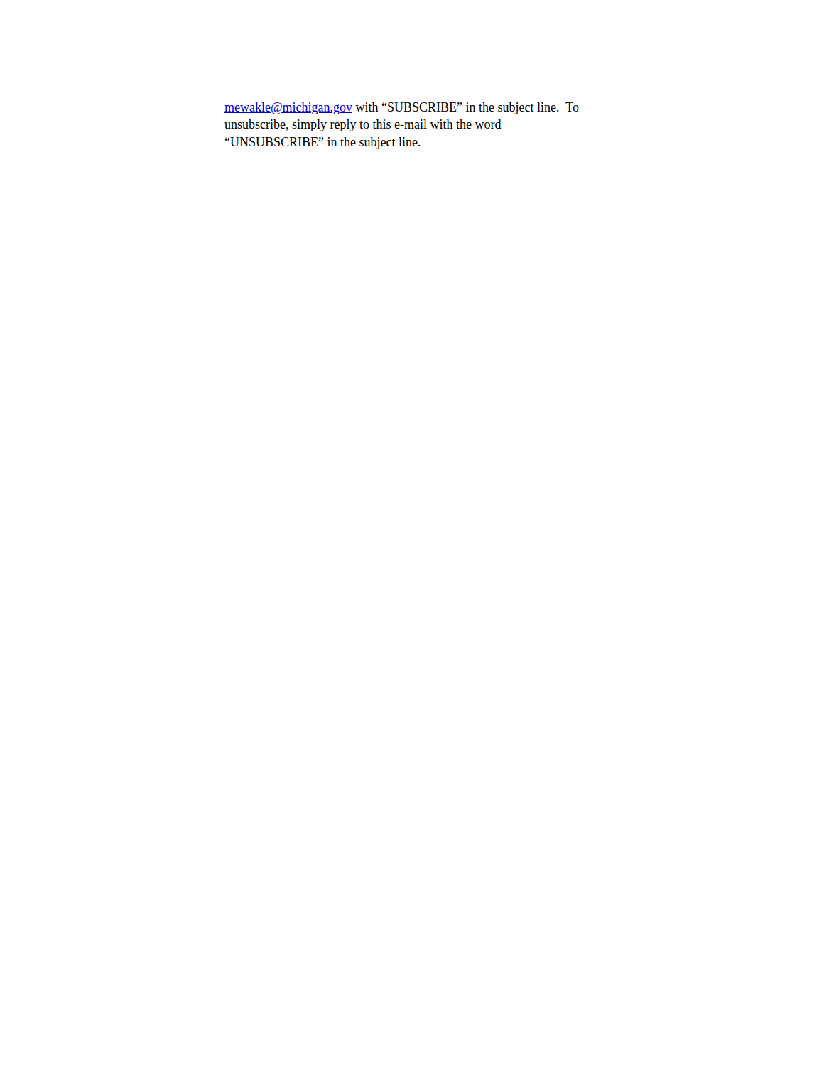mewakle@michigan.gov with “SUBSCRIBE” in the subject line. To unsubscribe, simply reply to this e-mail with the word “UNSUBSCRIBE” in the subject line.